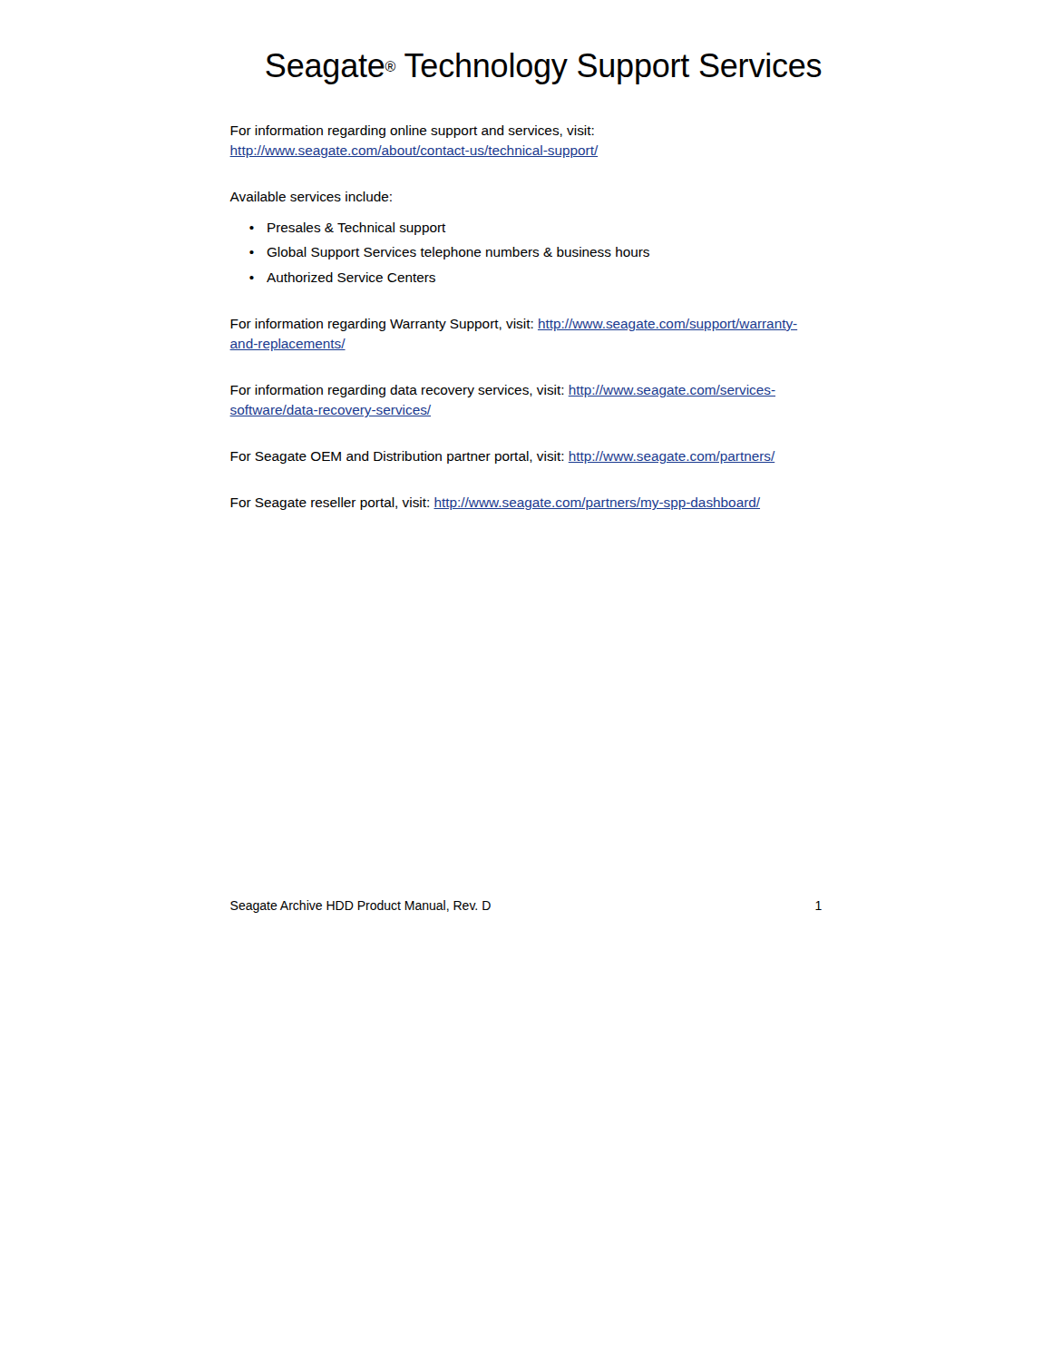Seagate® Technology Support Services
For information regarding online support and services, visit: http://www.seagate.com/about/contact-us/technical-support/
Available services include:
Presales & Technical support
Global Support Services telephone numbers & business hours
Authorized Service Centers
For information regarding Warranty Support, visit: http://www.seagate.com/support/warranty-and-replacements/
For information regarding data recovery services, visit: http://www.seagate.com/services-software/data-recovery-services/
For Seagate OEM and Distribution partner portal, visit: http://www.seagate.com/partners/
For Seagate reseller portal, visit: http://www.seagate.com/partners/my-spp-dashboard/
Seagate Archive HDD Product Manual, Rev. D
1